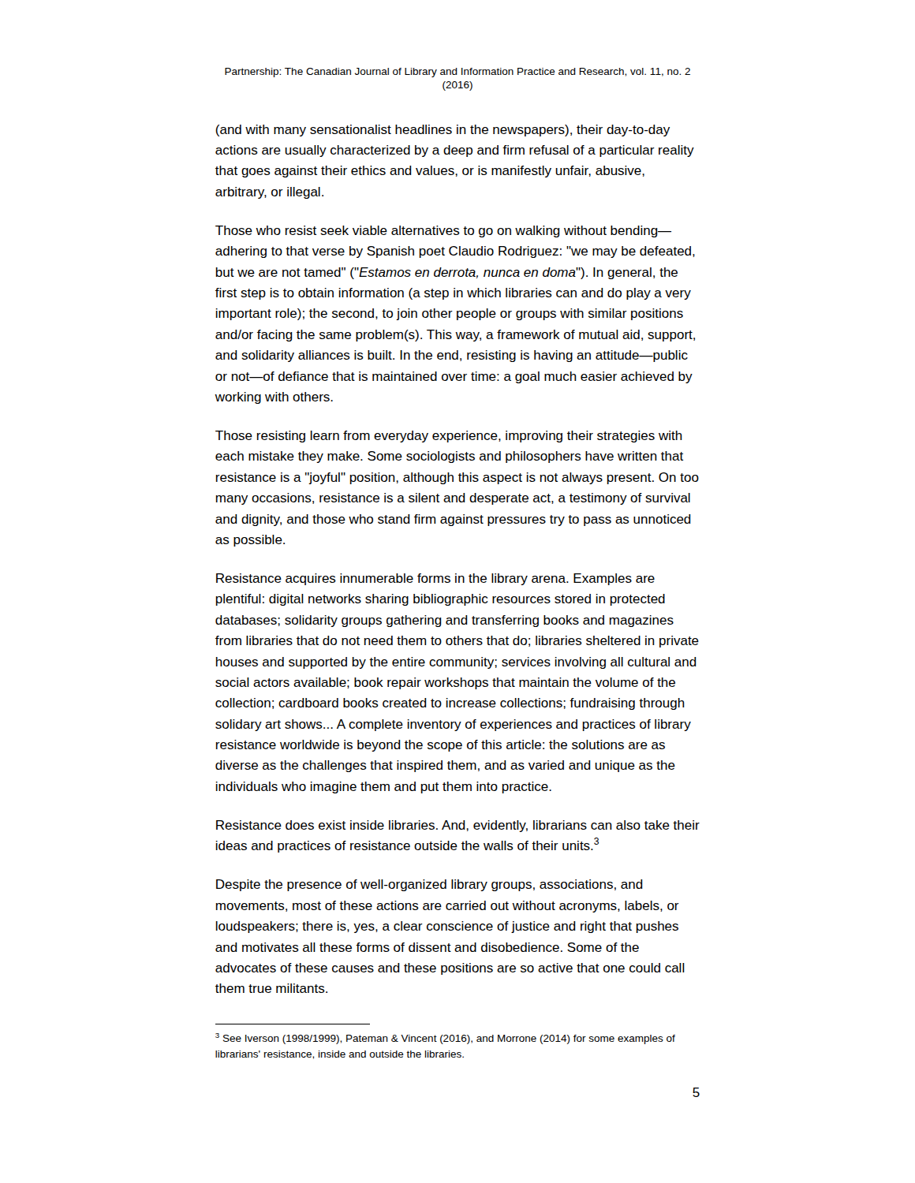Partnership: The Canadian Journal of Library and Information Practice and Research, vol. 11, no. 2 (2016)
(and with many sensationalist headlines in the newspapers), their day-to-day actions are usually characterized by a deep and firm refusal of a particular reality that goes against their ethics and values, or is manifestly unfair, abusive, arbitrary, or illegal.
Those who resist seek viable alternatives to go on walking without bending—adhering to that verse by Spanish poet Claudio Rodriguez: "we may be defeated, but we are not tamed" ("Estamos en derrota, nunca en doma"). In general, the first step is to obtain information (a step in which libraries can and do play a very important role); the second, to join other people or groups with similar positions and/or facing the same problem(s). This way, a framework of mutual aid, support, and solidarity alliances is built. In the end, resisting is having an attitude—public or not—of defiance that is maintained over time: a goal much easier achieved by working with others.
Those resisting learn from everyday experience, improving their strategies with each mistake they make. Some sociologists and philosophers have written that resistance is a "joyful" position, although this aspect is not always present. On too many occasions, resistance is a silent and desperate act, a testimony of survival and dignity, and those who stand firm against pressures try to pass as unnoticed as possible.
Resistance acquires innumerable forms in the library arena. Examples are plentiful: digital networks sharing bibliographic resources stored in protected databases; solidarity groups gathering and transferring books and magazines from libraries that do not need them to others that do; libraries sheltered in private houses and supported by the entire community; services involving all cultural and social actors available; book repair workshops that maintain the volume of the collection; cardboard books created to increase collections; fundraising through solidary art shows... A complete inventory of experiences and practices of library resistance worldwide is beyond the scope of this article: the solutions are as diverse as the challenges that inspired them, and as varied and unique as the individuals who imagine them and put them into practice.
Resistance does exist inside libraries. And, evidently, librarians can also take their ideas and practices of resistance outside the walls of their units.3
Despite the presence of well-organized library groups, associations, and movements, most of these actions are carried out without acronyms, labels, or loudspeakers; there is, yes, a clear conscience of justice and right that pushes and motivates all these forms of dissent and disobedience. Some of the advocates of these causes and these positions are so active that one could call them true militants.
3 See Iverson (1998/1999), Pateman & Vincent (2016), and Morrone (2014) for some examples of librarians' resistance, inside and outside the libraries.
5